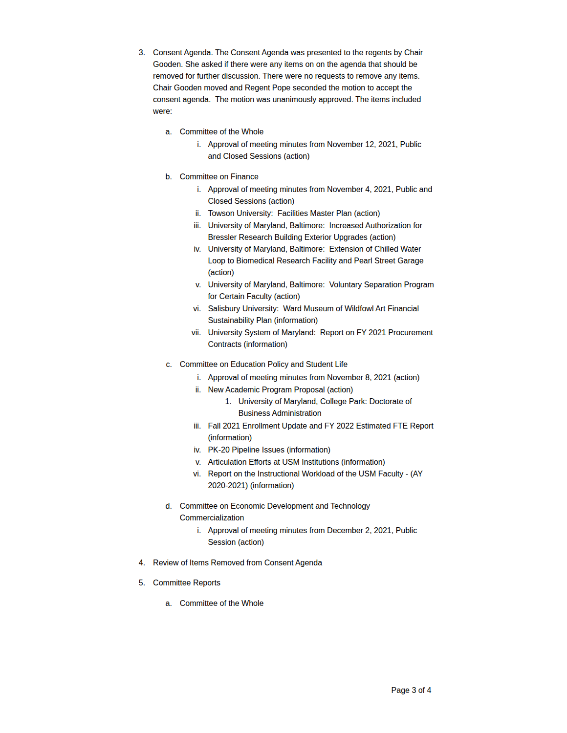Consent Agenda. The Consent Agenda was presented to the regents by Chair Gooden. She asked if there were any items on on the agenda that should be removed for further discussion. There were no requests to remove any items. Chair Gooden moved and Regent Pope seconded the motion to accept the consent agenda. The motion was unanimously approved. The items included were:
Committee of the Whole
Approval of meeting minutes from November 12, 2021, Public and Closed Sessions (action)
Committee on Finance
Approval of meeting minutes from November 4, 2021, Public and Closed Sessions (action)
Towson University: Facilities Master Plan (action)
University of Maryland, Baltimore: Increased Authorization for Bressler Research Building Exterior Upgrades (action)
University of Maryland, Baltimore: Extension of Chilled Water Loop to Biomedical Research Facility and Pearl Street Garage (action)
University of Maryland, Baltimore: Voluntary Separation Program for Certain Faculty (action)
Salisbury University: Ward Museum of Wildfowl Art Financial Sustainability Plan (information)
University System of Maryland: Report on FY 2021 Procurement Contracts (information)
Committee on Education Policy and Student Life
Approval of meeting minutes from November 8, 2021 (action)
New Academic Program Proposal (action)
University of Maryland, College Park: Doctorate of Business Administration
Fall 2021 Enrollment Update and FY 2022 Estimated FTE Report (information)
PK-20 Pipeline Issues (information)
Articulation Efforts at USM Institutions (information)
Report on the Instructional Workload of the USM Faculty - (AY 2020-2021) (information)
Committee on Economic Development and Technology Commercialization
Approval of meeting minutes from December 2, 2021, Public Session (action)
Review of Items Removed from Consent Agenda
Committee Reports
Committee of the Whole
Page 3 of 4